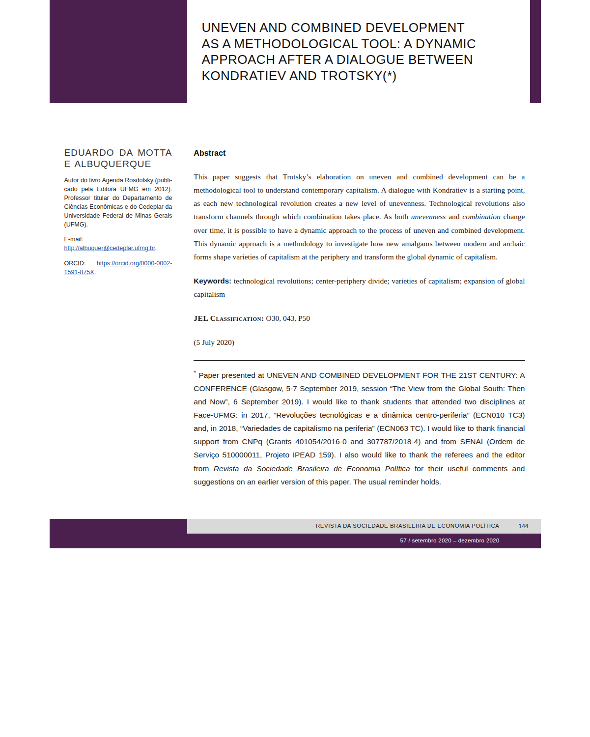Uneven and Combined Development
as a Methodological Tool: A Dynamic
Approach after a Dialogue between
Kondratiev and Trotsky(*)
Eduardo da Motta e Albu­querque
Autor do livro Agenda Rosdolsky (publicado pela Editora UFMG em 2012). Professor titular do Departamento de Ciências Econômicas e do Cedeplar da Universidade Federal de Minas Gerais (UFMG).
E-mail: http://albuquer@cedeplar.ufmg.br.
ORCID: https://orcid.org/0000-0002-1591-875X.
Abstract
This paper suggests that Trotsky’s elaboration on uneven and combined development can be a methodological tool to understand contemporary capitalism. A dialogue with Kondratiev is a starting point, as each new technological revolution creates a new level of unevenness. Technological revolutions also transform channels through which combination takes place. As both unevenness and combination change over time, it is possible to have a dynamic approach to the process of uneven and combined development. This dynamic approach is a methodology to investigate how new amalgams between modern and archaic forms shape varieties of capitalism at the periphery and transform the global dynamic of capitalism.
Keywords: technological revolutions; center-periphery divide; varieties of capitalism; expansion of global capitalism
JEL Classification: O30, 043, P50
(5 July 2020)
* Paper presented at UNEVEN AND COMBINED DEVELOPMENT FOR THE 21ST CENTURY: A CONFERENCE (Glasgow, 5-7 September 2019, session “The View from the Global South: Then and Now”, 6 September 2019). I would like to thank students that attended two disciplines at Face-UFMG: in 2017, “Revoluções tecnológicas e a dinâmica centro-periferia” (ECN010 TC3) and, in 2018, “Variedades de capitalismo na periferia” (ECN063 TC). I would like to thank financial support from CNPq (Grants 401054/2016-0 and 307787/2018-4) and from SENAI (Ordem de Serviço 510000011, Projeto IPEAD 159). I also would like to thank the referees and the editor from Revista da Sociedade Brasileira de Economia Política for their useful comments and suggestions on an earlier version of this paper. The usual reminder holds.
Revista da Sociedade Brasileira de Economia Política
144
57 / setembro 2020 – dezembro 2020